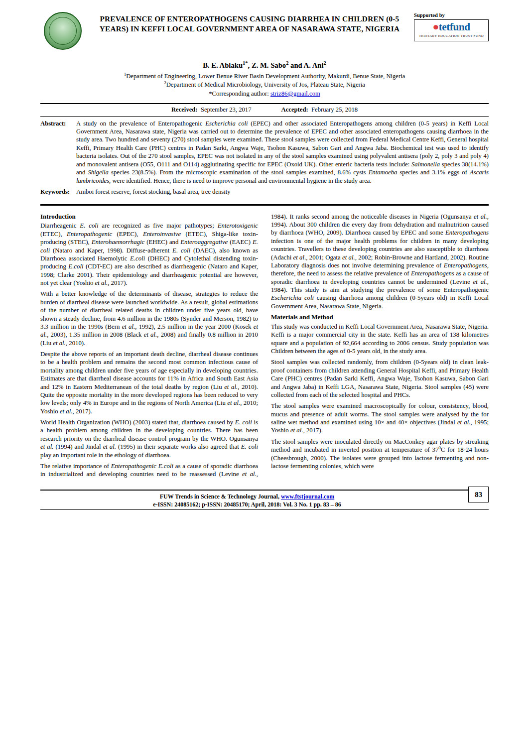Prevalence of Enteropathogens Causing Diarrhea in Children (0-5 Years) in Keffi Local Government Area of Nasarawa State, Nigeria
Supported by
●tetfund
TERTIARY EDUCATION TRUST FUND
B. E. Ablaku1*, Z. M. Sabo2 and A. Ani2
1Department of Engineering, Lower Benue River Basin Development Authority, Makurdi, Benue State, Nigeria
2Department of Medical Microbiology, University of Jos, Plateau State, Nigeria
*Corresponding author: striz86@gmail.com
Received: September 23, 2017 Accepted: February 25, 2018
Abstract:
A study on the prevalence of Enteropathogenic Escherichia coli (EPEC) and other associated Enteropathogens among children (0-5 years) in Keffi Local Government Area, Nasarawa state, Nigeria was carried out to determine the prevalence of EPEC and other associated enteropathogens causing diarrhoea in the study area. Two hundred and seventy (270) stool samples were examined. These stool samples were collected from Federal Medical Centre Keffi, General hospital Keffi, Primary Health Care (PHC) centres in Padan Sarki, Angwa Waje, Tsohon Kasuwa, Sabon Gari and Angwa Jaba. Biochemical test was used to identify bacteria isolates. Out of the 270 stool samples, EPEC was not isolated in any of the stool samples examined using polyvalent antisera (poly 2, poly 3 and poly 4) and monovalent antisera (O55, O111 and O114) agglutinating specific for EPEC (Oxoid UK). Other enteric bacteria tests include: Salmonella species 38(14.1%) and Shigella species 23(8.5%). From the microscopic examination of the stool samples examined, 8.6% cysts Entamoeba species and 3.1% eggs of Ascaris lumbricoides, were identified. Hence, there is need to improve personal and environmental hygiene in the study area.
Keywords:
Amboi forest reserve, forest stocking, basal area, tree density
Introduction
Diarrheagenic E. coli are recognized as five major pathotypes; Enterotoxigenic (ETEC), Enteropathogenic (EPEC), Enteroinvasive (ETEC), Shiga-like toxin-producing (STEC), Enterohaemorrhagic (EHEC) and Enteroaggregative (EAEC) E. coli (Nataro and Kaper, 1998). Diffuse-adherent E. coli (DAEC), also known as Diarrhoea associated Haemolytic E.coli (DHEC) and Cytolethal distending toxin-producing E.coli (CDT-EC) are also described as diarrheagenic (Nataro and Kaper, 1998; Clarke 2001). Their epidemiology and diarrheagenic potential are however, not yet clear (Yoshio et al., 2017).
With a better knowledge of the determinants of disease, strategies to reduce the burden of diarrheal disease were launched worldwide. As a result, global estimations of the number of diarrheal related deaths in children under five years old, have shown a steady decline, from 4.6 million in the 1980s (Synder and Merson, 1982) to 3.3 million in the 1990s (Bern et al., 1992), 2.5 million in the year 2000 (Kosek et al., 2003), 1.35 million in 2008 (Black et al., 2008) and finally 0.8 million in 2010 (Liu et al., 2010).
Despite the above reports of an important death decline, diarrheal disease continues to be a health problem and remains the second most common infectious cause of mortality among children under five years of age especially in developing countries. Estimates are that diarrheal disease accounts for 11% in Africa and South East Asia and 12% in Eastern Mediterranean of the total deaths by region (Liu et al., 2010). Quite the opposite mortality in the more developed regions has been reduced to very low levels; only 4% in Europe and in the regions of North America (Liu et al., 2010; Yoshio et al., 2017).
World Health Organization (WHO) (2003) stated that, diarrhoea caused by E. coli is a health problem among children in the developing countries. There has been research priority on the diarrheal disease control program by the WHO. Ogunsanya et al. (1994) and Jindal et al. (1995) in their separate works also agreed that E. coli play an important role in the ethology of diarrhoea.
The relative importance of Enteropathogenic E.coli as a cause of sporadic diarrhoea in industrialized and developing countries need to be reassessed (Levine et al., 1984). It ranks second among the noticeable diseases in Nigeria (Ogunsanya et al., 1994). About 300 children die every day from dehydration and malnutrition caused by diarrhoea (WHO, 2009). Diarrhoea caused by EPEC and some Enteropathogens infection is one of the major health problems for children in many developing countries. Travellers to these developing countries are also susceptible to diarrhoea (Adachi et al., 2001; Ogata et al., 2002; Robin-Browne and Hartland, 2002). Routine Laboratory diagnosis does not involve determining prevalence of Enteropathogens, therefore, the need to assess the relative prevalence of Enteropathogens as a cause of sporadic diarrhoea in developing countries cannot be undermined (Levine et al., 1984). This study is aim at studying the prevalence of some Enteropathogenic Escherichia coli causing diarrhoea among children (0-5years old) in Keffi Local Government Area, Nasarawa State, Nigeria.
Materials and Method
This study was conducted in Keffi Local Government Area, Nasarawa State, Nigeria. Keffi is a major commercial city in the state. Keffi has an area of 138 kilometres square and a population of 92,664 according to 2006 census. Study population was Children between the ages of 0-5 years old, in the study area.
Stool samples was collected randomly, from children (0-5years old) in clean leak-proof containers from children attending General Hospital Keffi, and Primary Health Care (PHC) centres (Padan Sarki Keffi, Angwa Waje, Tsohon Kasuwa, Sabon Gari and Angwa Jaba) in Keffi LGA, Nasarawa State, Nigeria. Stool samples (45) were collected from each of the selected hospital and PHCs.
The stool samples were examined macroscopically for colour, consistency, blood, mucus and presence of adult worms. The stool samples were analysed by the for saline wet method and examined using 10× and 40× objectives (Jindal et al., 1995; Yoshio et al., 2017).
The stool samples were inoculated directly on MacConkey agar plates by streaking method and incubated in inverted position at temperature of 370C for 18-24 hours (Cheesbrough, 2000). The isolates were grouped into lactose fermenting and non-lactose fermenting colonies, which were
FUW Trends in Science & Technology Journal, www.ftstjournal.com
e-ISSN: 24085162; p-ISSN: 20485170; April, 2018: Vol. 3 No. 1 pp. 83 – 86
83